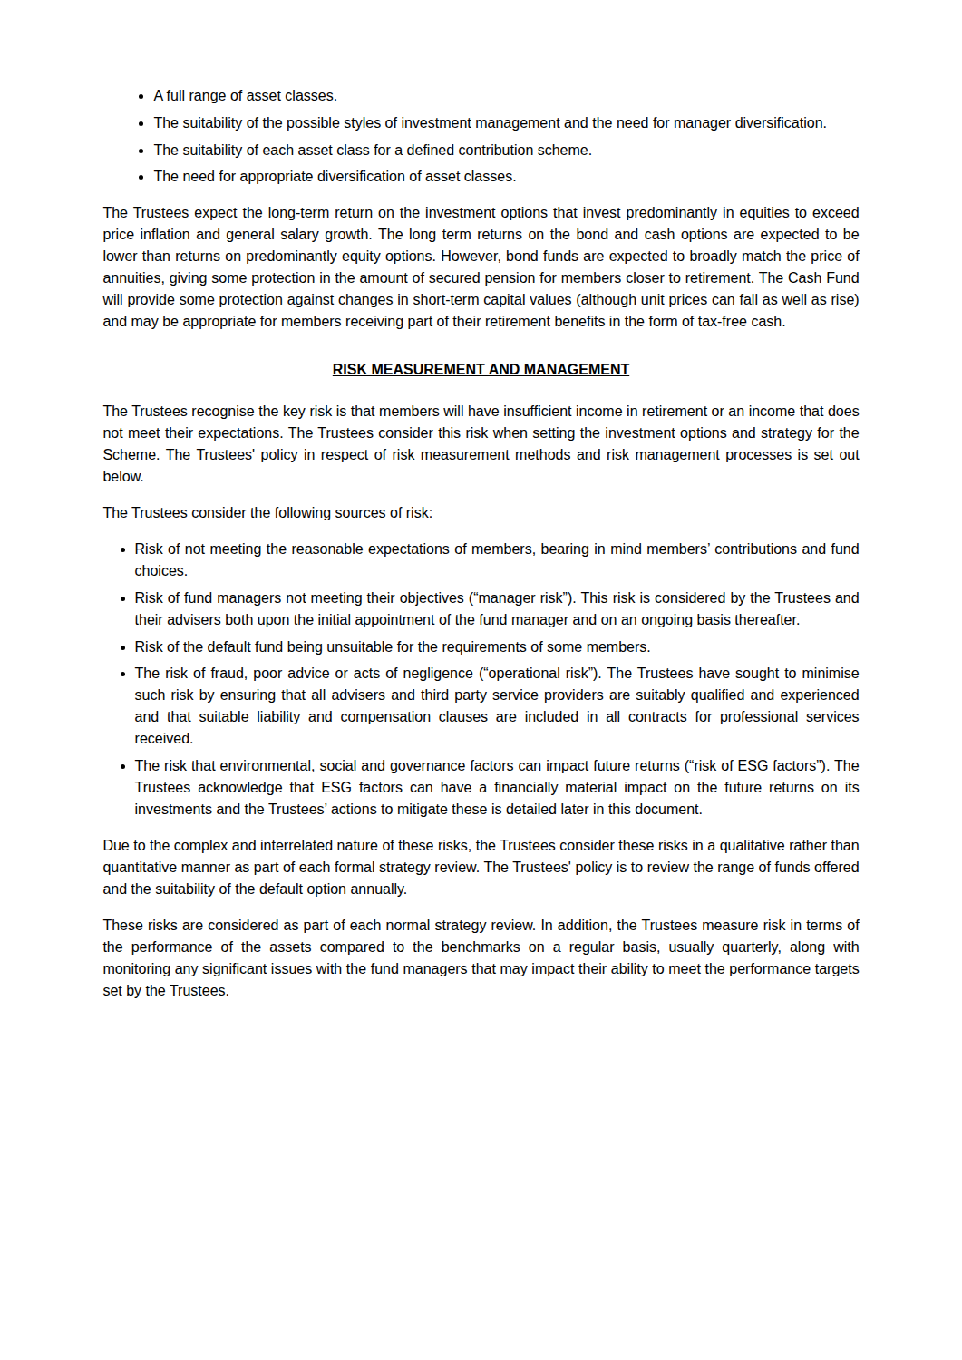A full range of asset classes.
The suitability of the possible styles of investment management and the need for manager diversification.
The suitability of each asset class for a defined contribution scheme.
The need for appropriate diversification of asset classes.
The Trustees expect the long-term return on the investment options that invest predominantly in equities to exceed price inflation and general salary growth. The long term returns on the bond and cash options are expected to be lower than returns on predominantly equity options. However, bond funds are expected to broadly match the price of annuities, giving some protection in the amount of secured pension for members closer to retirement. The Cash Fund will provide some protection against changes in short-term capital values (although unit prices can fall as well as rise) and may be appropriate for members receiving part of their retirement benefits in the form of tax-free cash.
RISK MEASUREMENT AND MANAGEMENT
The Trustees recognise the key risk is that members will have insufficient income in retirement or an income that does not meet their expectations. The Trustees consider this risk when setting the investment options and strategy for the Scheme. The Trustees' policy in respect of risk measurement methods and risk management processes is set out below.
The Trustees consider the following sources of risk:
Risk of not meeting the reasonable expectations of members, bearing in mind members’ contributions and fund choices.
Risk of fund managers not meeting their objectives (“manager risk”). This risk is considered by the Trustees and their advisers both upon the initial appointment of the fund manager and on an ongoing basis thereafter.
Risk of the default fund being unsuitable for the requirements of some members.
The risk of fraud, poor advice or acts of negligence (“operational risk”). The Trustees have sought to minimise such risk by ensuring that all advisers and third party service providers are suitably qualified and experienced and that suitable liability and compensation clauses are included in all contracts for professional services received.
The risk that environmental, social and governance factors can impact future returns (“risk of ESG factors”). The Trustees acknowledge that ESG factors can have a financially material impact on the future returns on its investments and the Trustees’ actions to mitigate these is detailed later in this document.
Due to the complex and interrelated nature of these risks, the Trustees consider these risks in a qualitative rather than quantitative manner as part of each formal strategy review. The Trustees' policy is to review the range of funds offered and the suitability of the default option annually.
These risks are considered as part of each normal strategy review. In addition, the Trustees measure risk in terms of the performance of the assets compared to the benchmarks on a regular basis, usually quarterly, along with monitoring any significant issues with the fund managers that may impact their ability to meet the performance targets set by the Trustees.